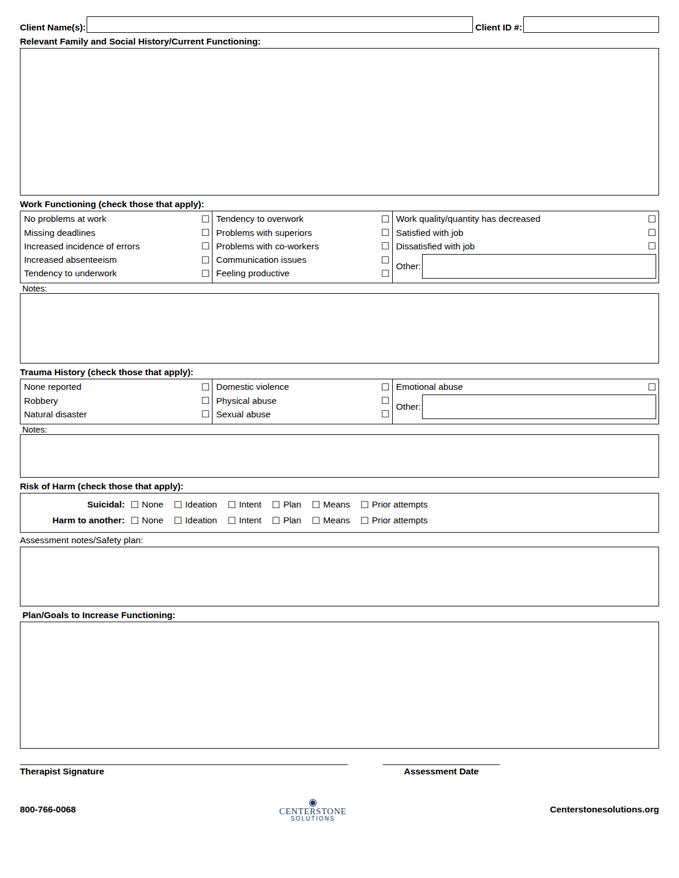Client Name(s):
Client ID #:
Relevant Family and Social History/Current Functioning:
Work Functioning (check those that apply):
| No problems at work ☐ Missing deadlines ☐ Increased incidence of errors ☐ Increased absenteeism ☐ Tendency to underwork ☐ | Tendency to overwork ☐ Problems with superiors ☐ Problems with co-workers ☐ Communication issues ☐ Feeling productive ☐ | Work quality/quantity has decreased ☐ Satisfied with job ☐ Dissatisfied with job ☐ Other: |
Notes:
Trauma History (check those that apply):
| None reported ☐ Robbery ☐ Natural disaster ☐ | Domestic violence ☐ Physical abuse ☐ Sexual abuse ☐ | Emotional abuse ☐ Other: |
Notes:
Risk of Harm (check those that apply):
Suicidal: ☐None ☐Ideation ☐Intent ☐Plan ☐Means ☐Prior attempts
Harm to another: ☐None ☐Ideation ☐Intent ☐Plan ☐Means ☐Prior attempts
Assessment notes/Safety plan:
Plan/Goals to Increase Functioning:
Therapist Signature
Assessment Date
800-766-0068
◉
CENTERSTONE
SOLUTIONS
Centerstonesolutions.org